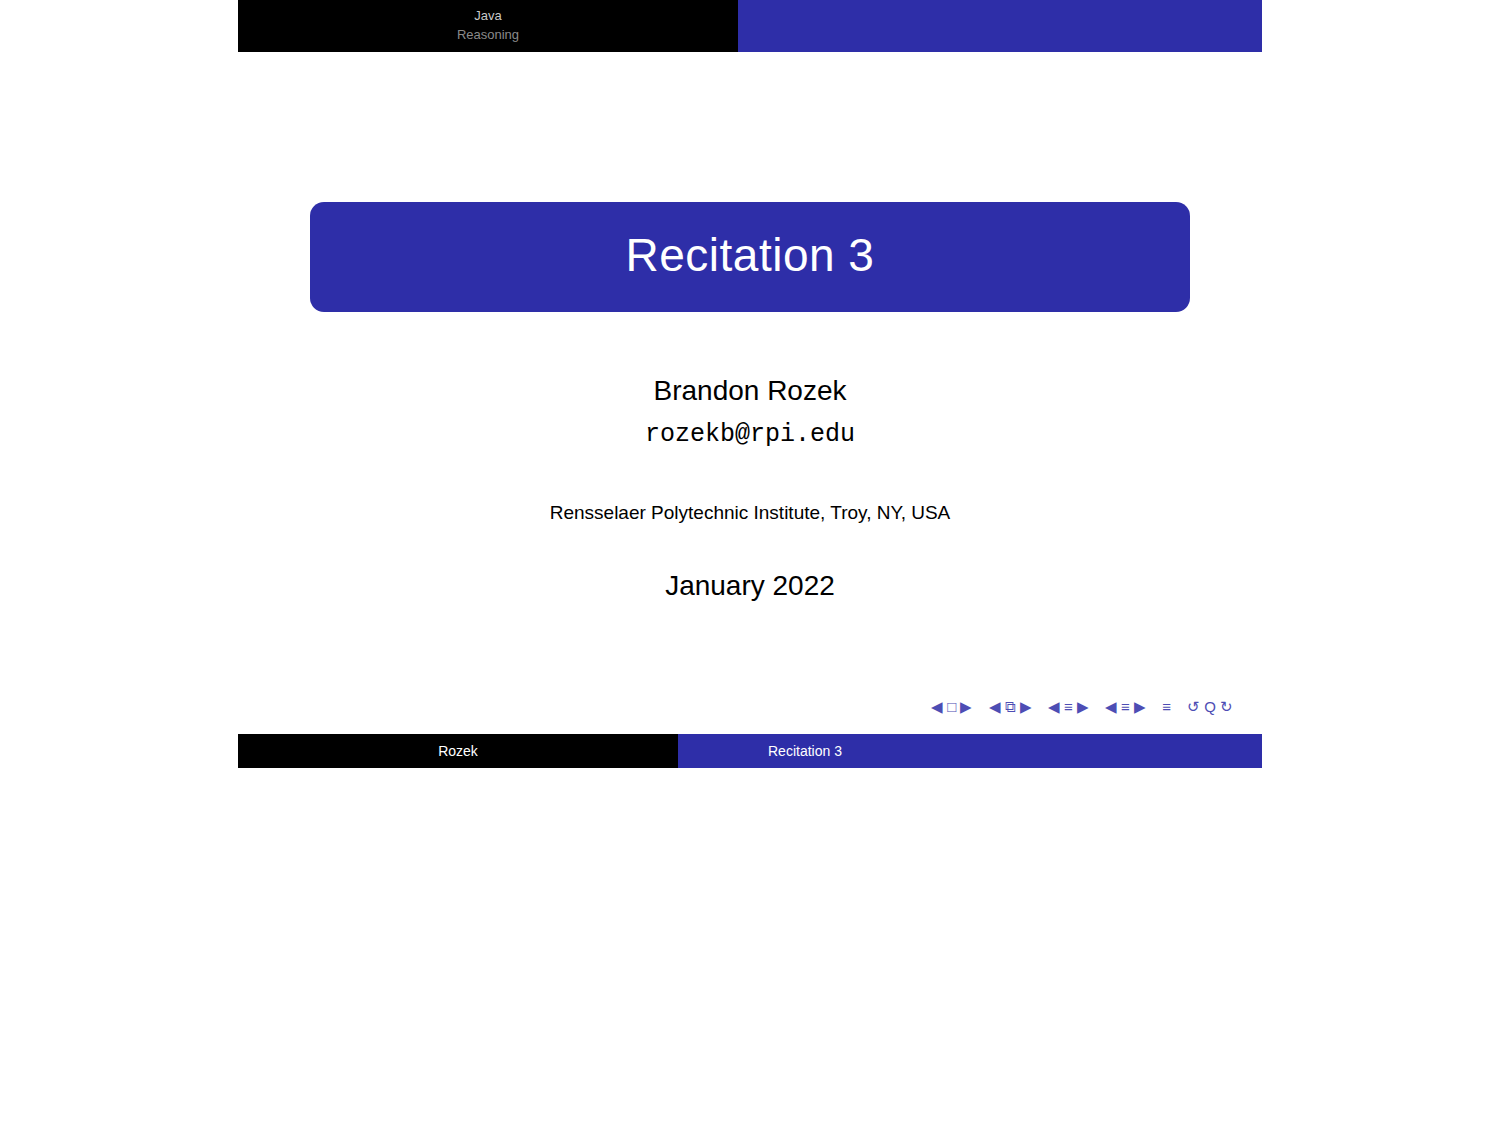Java Reasoning
Recitation 3
Brandon Rozek rozekb@rpi.edu
Rensselaer Polytechnic Institute, Troy, NY, USA
January 2022
◀□▶ ◀⧉▶ ◀≡▶ ◀≡▶ ≡ ↺Q↻
Rozek
Recitation 3